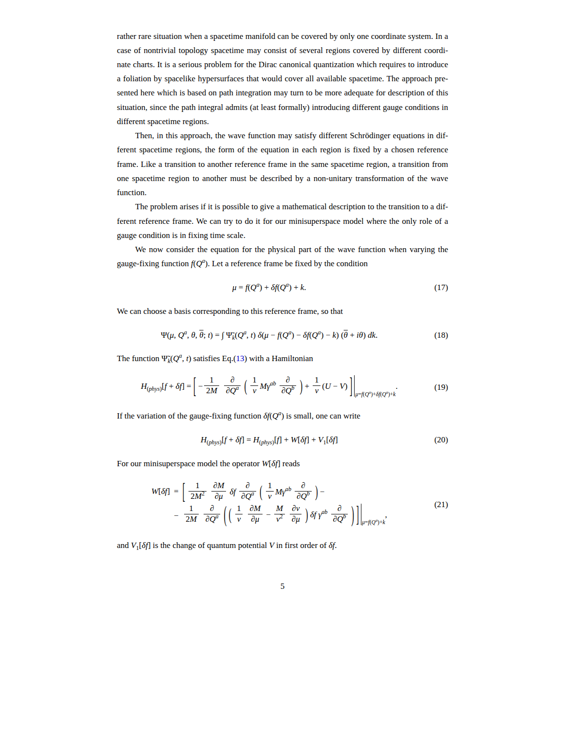rather rare situation when a spacetime manifold can be covered by only one coordinate system. In a case of nontrivial topology spacetime may consist of several regions covered by different coordinate charts. It is a serious problem for the Dirac canonical quantization which requires to introduce a foliation by spacelike hypersurfaces that would cover all available spacetime. The approach presented here which is based on path integration may turn to be more adequate for description of this situation, since the path integral admits (at least formally) introducing different gauge conditions in different spacetime regions.
Then, in this approach, the wave function may satisfy different Schrödinger equations in different spacetime regions, the form of the equation in each region is fixed by a chosen reference frame. Like a transition to another reference frame in the same spacetime region, a transition from one spacetime region to another must be described by a non-unitary transformation of the wave function.
The problem arises if it is possible to give a mathematical description to the transition to a different reference frame. We can try to do it for our minisuperspace model where the only role of a gauge condition is in fixing time scale.
We now consider the equation for the physical part of the wave function when varying the gauge-fixing function f(Qa). Let a reference frame be fixed by the condition
μ = f(Qa) + δf(Qa) + k.
(17)
We can choose a basis corresponding to this reference frame, so that
Ψ(μ, Qa, θ, θ; t) = ∫ Ψ̃k(Qa, t) δ(μ − f(Qa) − δf(Qa) − k) (θ + iθ) dk.
(18)
The function Ψ̃k(Qa, t) satisfies Eq.(13) with a Hamiltonian
H(phys)[f + δf] = [ −12M ∂∂Qa ( 1 v Mγab ∂∂Qb ) + 1 v(U − V) ] μ=f(Qa)+δf(Qa)+k.
(19)
If the variation of the gauge-fixing function δf(Qa) is small, one can write
H(phys)[f + δf] = H(phys)[f] + W[δf] + V1[δf]
(20)
For our minisuperspace model the operator W[δf] reads
| W [ δf ] | = | [ 1 2 M 2 ∂ M ∂ μ δf ∂ ∂ Q a ( 1 v Mγ ab ∂ ∂ Q b ) − |
| | − | 1 2 M ∂ ∂ Q a ( ( 1 v ∂ M ∂ μ − M v 2 ∂ v ∂ μ ) δf γ ab ∂ ∂ Q b ) ] μ = f ( Q a )+ k , |
(21)
and V1[δf] is the change of quantum potential V in first order of δf.
5